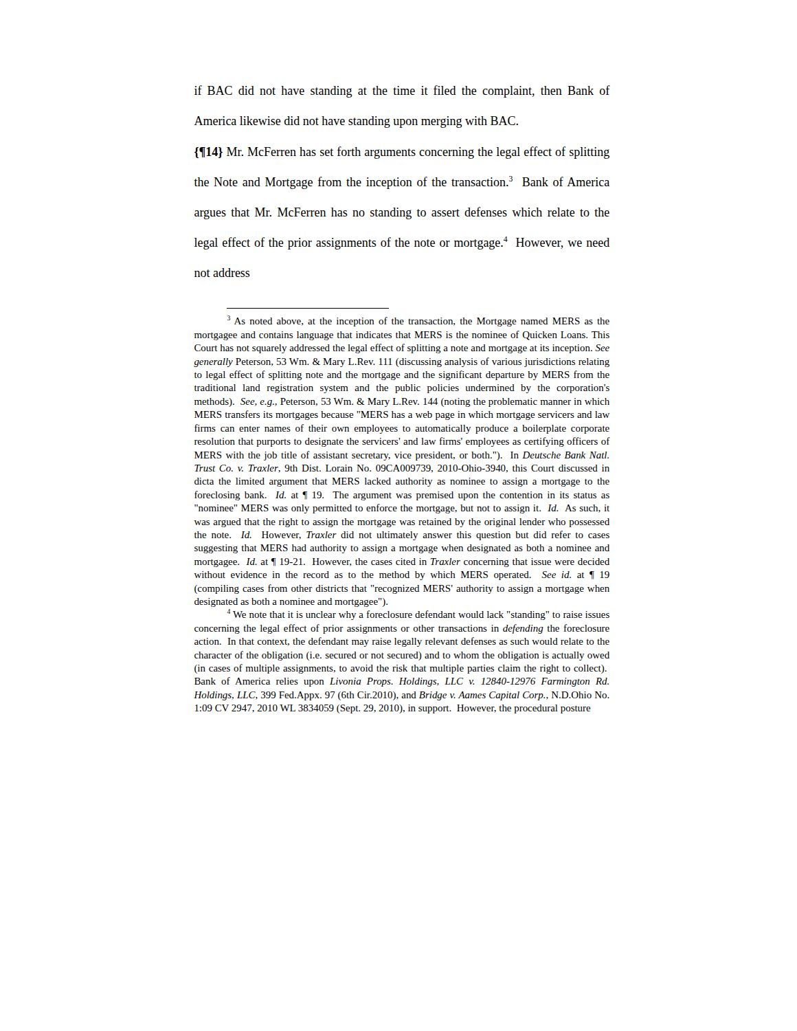if BAC did not have standing at the time it filed the complaint, then Bank of America likewise did not have standing upon merging with BAC.
{¶14} Mr. McFerren has set forth arguments concerning the legal effect of splitting the Note and Mortgage from the inception of the transaction.3 Bank of America argues that Mr. McFerren has no standing to assert defenses which relate to the legal effect of the prior assignments of the note or mortgage.4 However, we need not address
3 As noted above, at the inception of the transaction, the Mortgage named MERS as the mortgagee and contains language that indicates that MERS is the nominee of Quicken Loans. This Court has not squarely addressed the legal effect of splitting a note and mortgage at its inception. See generally Peterson, 53 Wm. & Mary L.Rev. 111 (discussing analysis of various jurisdictions relating to legal effect of splitting note and the mortgage and the significant departure by MERS from the traditional land registration system and the public policies undermined by the corporation's methods). See, e.g., Peterson, 53 Wm. & Mary L.Rev. 144 (noting the problematic manner in which MERS transfers its mortgages because "MERS has a web page in which mortgage servicers and law firms can enter names of their own employees to automatically produce a boilerplate corporate resolution that purports to designate the servicers' and law firms' employees as certifying officers of MERS with the job title of assistant secretary, vice president, or both."). In Deutsche Bank Natl. Trust Co. v. Traxler, 9th Dist. Lorain No. 09CA009739, 2010-Ohio-3940, this Court discussed in dicta the limited argument that MERS lacked authority as nominee to assign a mortgage to the foreclosing bank. Id. at ¶ 19. The argument was premised upon the contention in its status as "nominee" MERS was only permitted to enforce the mortgage, but not to assign it. Id. As such, it was argued that the right to assign the mortgage was retained by the original lender who possessed the note. Id. However, Traxler did not ultimately answer this question but did refer to cases suggesting that MERS had authority to assign a mortgage when designated as both a nominee and mortgagee. Id. at ¶ 19-21. However, the cases cited in Traxler concerning that issue were decided without evidence in the record as to the method by which MERS operated. See id. at ¶ 19 (compiling cases from other districts that "recognized MERS' authority to assign a mortgage when designated as both a nominee and mortgagee").
4 We note that it is unclear why a foreclosure defendant would lack "standing" to raise issues concerning the legal effect of prior assignments or other transactions in defending the foreclosure action. In that context, the defendant may raise legally relevant defenses as such would relate to the character of the obligation (i.e. secured or not secured) and to whom the obligation is actually owed (in cases of multiple assignments, to avoid the risk that multiple parties claim the right to collect). Bank of America relies upon Livonia Props. Holdings, LLC v. 12840-12976 Farmington Rd. Holdings, LLC, 399 Fed.Appx. 97 (6th Cir.2010), and Bridge v. Aames Capital Corp., N.D.Ohio No. 1:09 CV 2947, 2010 WL 3834059 (Sept. 29, 2010), in support. However, the procedural posture